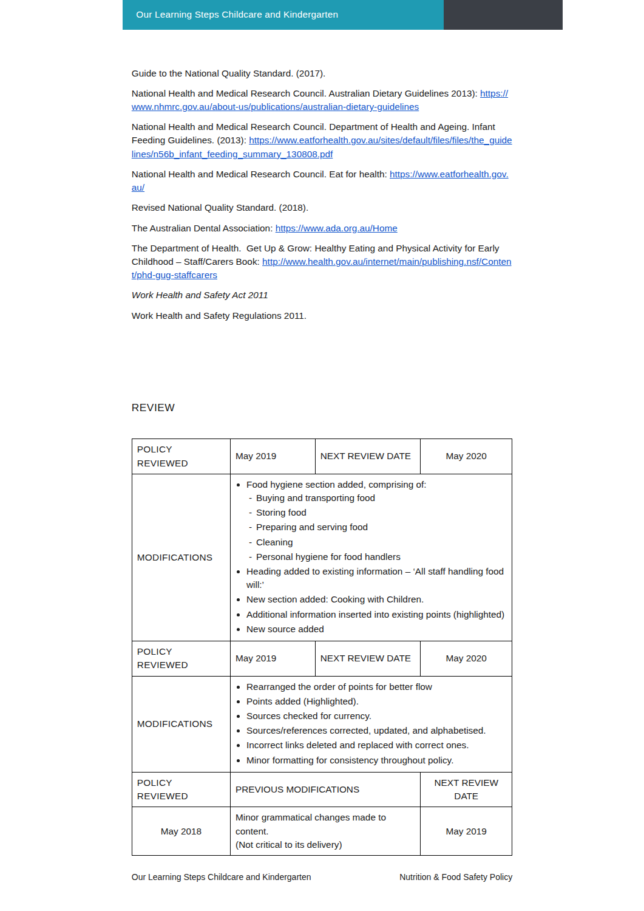Our Learning Steps Childcare and Kindergarten
Guide to the National Quality Standard. (2017).
National Health and Medical Research Council. Australian Dietary Guidelines 2013): https://www.nhmrc.gov.au/about-us/publications/australian-dietary-guidelines
National Health and Medical Research Council. Department of Health and Ageing. Infant Feeding Guidelines. (2013): https://www.eatforhealth.gov.au/sites/default/files/files/the_guidelines/n56b_infant_feeding_summary_130808.pdf
National Health and Medical Research Council. Eat for health: https://www.eatforhealth.gov.au/
Revised National Quality Standard. (2018).
The Australian Dental Association: https://www.ada.org.au/Home
The Department of Health. Get Up & Grow: Healthy Eating and Physical Activity for Early Childhood – Staff/Carers Book: http://www.health.gov.au/internet/main/publishing.nsf/Content/phd-gug-staffcarers
Work Health and Safety Act 2011
Work Health and Safety Regulations 2011.
REVIEW
| POLICY REVIEWED | May 2019 | NEXT REVIEW DATE | May 2020 |
| MODIFICATIONS | Food hygiene section added, comprising of: Buying and transporting food Storing food Preparing and serving food Cleaning Personal hygiene for food handlers Heading added to existing information – ‘All staff handling food will:’ New section added: Cooking with Children. Additional information inserted into existing points (highlighted) New source added |
| POLICY REVIEWED | May 2019 | NEXT REVIEW DATE | May 2020 |
| MODIFICATIONS | Rearranged the order of points for better flow Points added (Highlighted). Sources checked for currency. Sources/references corrected, updated, and alphabetised. Incorrect links deleted and replaced with correct ones. Minor formatting for consistency throughout policy. |
| POLICY REVIEWED | PREVIOUS MODIFICATIONS | NEXT REVIEW DATE |
| May 2018 | Minor grammatical changes made to content. (Not critical to its delivery) | May 2019 |
Our Learning Steps Childcare and Kindergarten Nutrition & Food Safety Policy